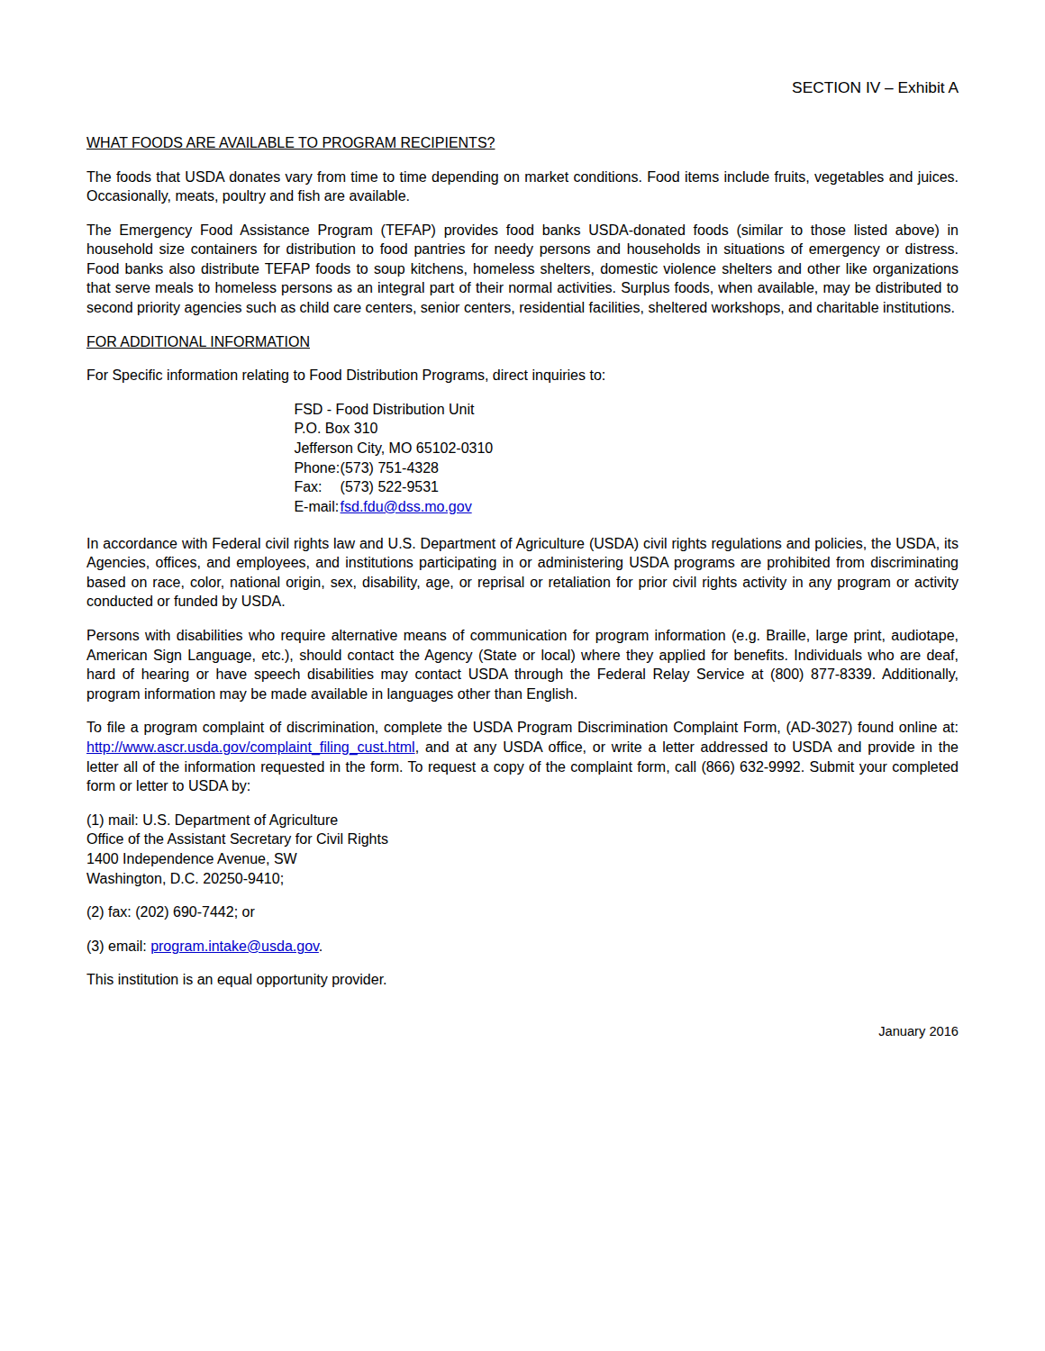SECTION IV – Exhibit A
WHAT FOODS ARE AVAILABLE TO PROGRAM RECIPIENTS?
The foods that USDA donates vary from time to time depending on market conditions. Food items include fruits, vegetables and juices. Occasionally, meats, poultry and fish are available.
The Emergency Food Assistance Program (TEFAP) provides food banks USDA-donated foods (similar to those listed above) in household size containers for distribution to food pantries for needy persons and households in situations of emergency or distress. Food banks also distribute TEFAP foods to soup kitchens, homeless shelters, domestic violence shelters and other like organizations that serve meals to homeless persons as an integral part of their normal activities. Surplus foods, when available, may be distributed to second priority agencies such as child care centers, senior centers, residential facilities, sheltered workshops, and charitable institutions.
FOR ADDITIONAL INFORMATION
For Specific information relating to Food Distribution Programs, direct inquiries to:
FSD - Food Distribution Unit
P.O. Box 310
Jefferson City, MO 65102-0310
Phone:(573) 751-4328
Fax:(573) 522-9531
E-mail: fsd.fdu@dss.mo.gov
In accordance with Federal civil rights law and U.S. Department of Agriculture (USDA) civil rights regulations and policies, the USDA, its Agencies, offices, and employees, and institutions participating in or administering USDA programs are prohibited from discriminating based on race, color, national origin, sex, disability, age, or reprisal or retaliation for prior civil rights activity in any program or activity conducted or funded by USDA.
Persons with disabilities who require alternative means of communication for program information (e.g. Braille, large print, audiotape, American Sign Language, etc.), should contact the Agency (State or local) where they applied for benefits. Individuals who are deaf, hard of hearing or have speech disabilities may contact USDA through the Federal Relay Service at (800) 877-8339. Additionally, program information may be made available in languages other than English.
To file a program complaint of discrimination, complete the USDA Program Discrimination Complaint Form, (AD-3027) found online at: http://www.ascr.usda.gov/complaint_filing_cust.html, and at any USDA office, or write a letter addressed to USDA and provide in the letter all of the information requested in the form. To request a copy of the complaint form, call (866) 632-9992. Submit your completed form or letter to USDA by:
(1) mail: U.S. Department of Agriculture
Office of the Assistant Secretary for Civil Rights
1400 Independence Avenue, SW
Washington, D.C. 20250-9410;
(2) fax: (202) 690-7442; or
(3) email: program.intake@usda.gov.
This institution is an equal opportunity provider.
January 2016